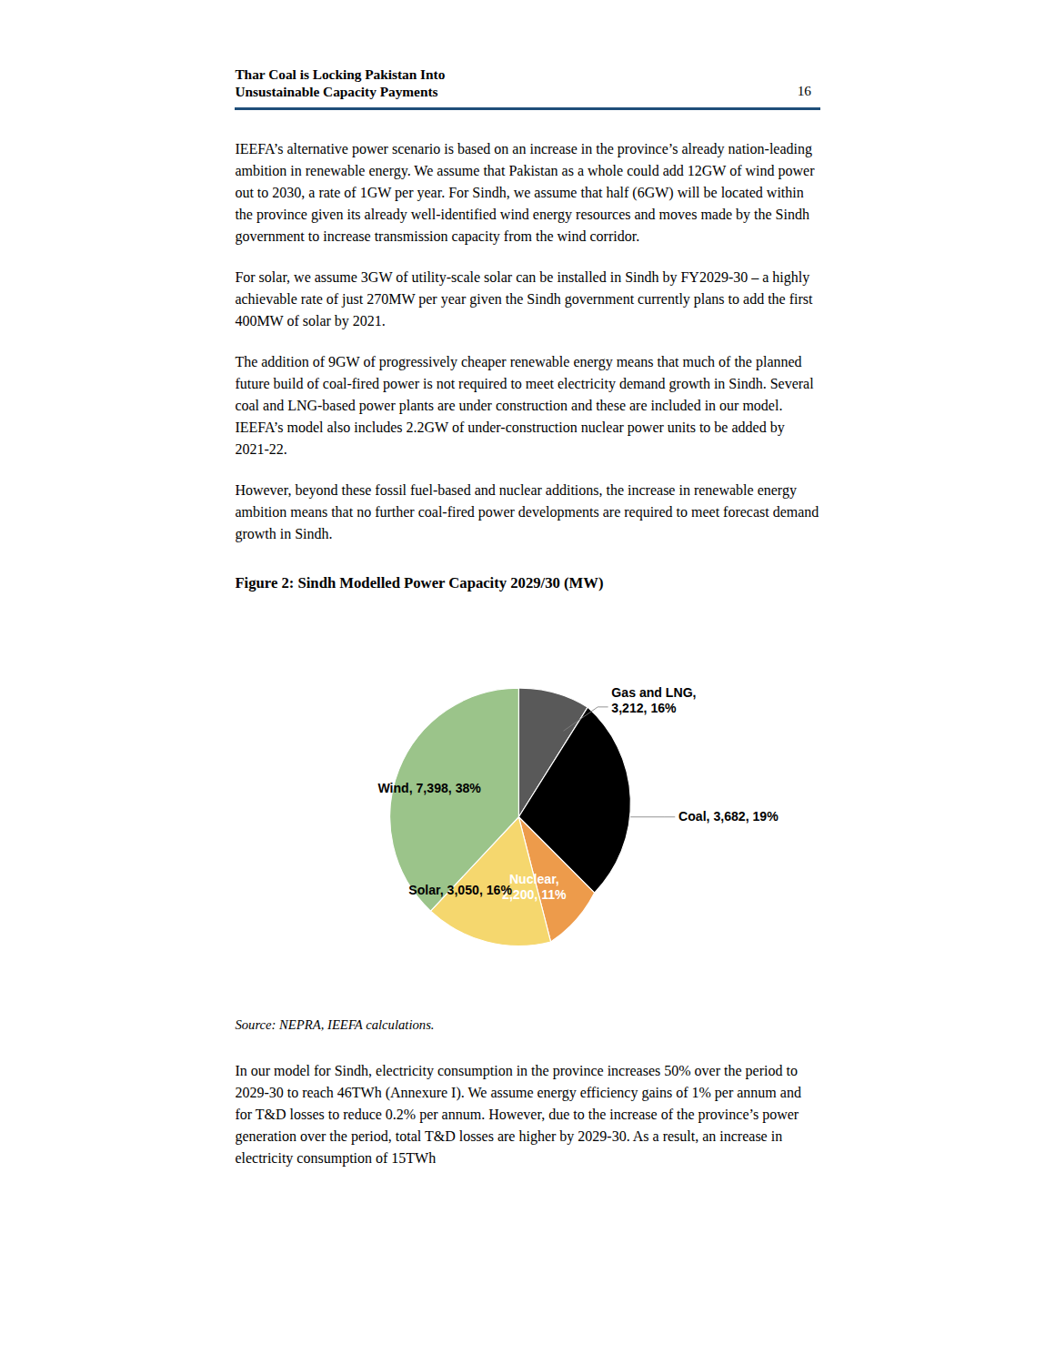Thar Coal is Locking Pakistan Into
Unsustainable Capacity Payments
16
IEEFA’s alternative power scenario is based on an increase in the province’s already nation-leading ambition in renewable energy. We assume that Pakistan as a whole could add 12GW of wind power out to 2030, a rate of 1GW per year. For Sindh, we assume that half (6GW) will be located within the province given its already well-identified wind energy resources and moves made by the Sindh government to increase transmission capacity from the wind corridor.
For solar, we assume 3GW of utility-scale solar can be installed in Sindh by FY2029-30 – a highly achievable rate of just 270MW per year given the Sindh government currently plans to add the first 400MW of solar by 2021.
The addition of 9GW of progressively cheaper renewable energy means that much of the planned future build of coal-fired power is not required to meet electricity demand growth in Sindh. Several coal and LNG-based power plants are under construction and these are included in our model. IEEFA’s model also includes 2.2GW of under-construction nuclear power units to be added by 2021-22.
However, beyond these fossil fuel-based and nuclear additions, the increase in renewable energy ambition means that no further coal-fired power developments are required to meet forecast demand growth in Sindh.
Figure 2: Sindh Modelled Power Capacity 2029/30 (MW)
Gas and LNG, 3,212, 16% Coal, 3,682, 19% Nuclear, 2,200, 11% Solar, 3,050, 16% Wind, 7,398, 38%
Source: NEPRA, IEEFA calculations.
In our model for Sindh, electricity consumption in the province increases 50% over the period to 2029-30 to reach 46TWh (Annexure I). We assume energy efficiency gains of 1% per annum and for T&D losses to reduce 0.2% per annum. However, due to the increase of the province’s power generation over the period, total T&D losses are higher by 2029-30. As a result, an increase in electricity consumption of 15TWh